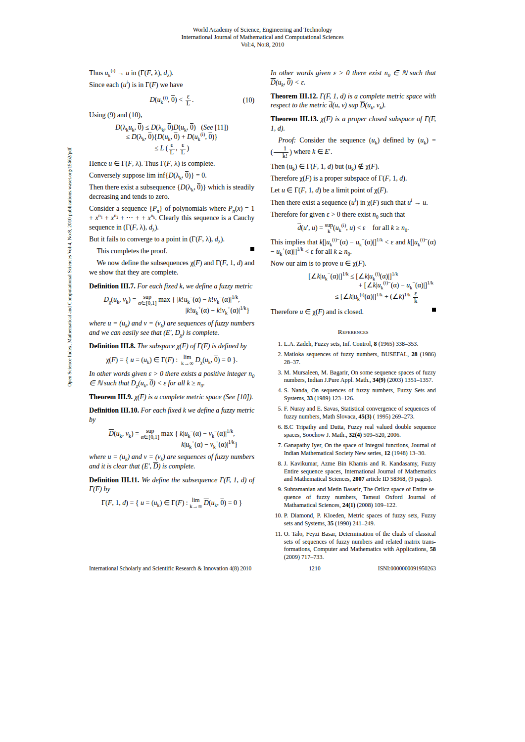World Academy of Science, Engineering and Technology
International Journal of Mathematical and Computational Sciences
Vol:4, No:8, 2010
Open Science Index, Mathematical and Computational Sciences Vol:4, No:8, 2010 publications.waset.org/15662/pdf
Thus uk(i) → u in (Γ(F, λ), dλ).
Since each (ui) is in Γ(F) we have
D(uk(i), 0) < εL. (10)
Using (9) and (10),
D(λkuk, 0) ≤ D(λk, 0)D(uk, 0) (See [11]) ≤ D(λk, 0){D(uk, 0) + D(uk(i), 0)} ≤ L (εL, εL)
Hence u ∈ Γ(F, λ). Thus Γ(F, λ) is complete.
Conversely suppose lim inf{D(λk, 0)} = 0.
Then there exist a subsequence {D(λk, 0)} which is steadily decreasing and tends to zero.
Consider a sequence {Pn} of polynomials where Pn(x) = 1 + xn1 + xn2 + ⋯ + + xnk. Clearly this sequence is a Cauchy sequence in (Γ(F, λ), dλ).
But it fails to converge to a point in (Γ(F, λ), dλ).
This completes the proof.
We now define the subsequences χ(F) and Γ(F, 1, d) and we show that they are complete.
Definition III.7. For each fixed k, we define a fuzzy metric
Dχ(uk, vk) = sup
α∈[0,1] max { |k!uk−(α) − k!vk−(α)|1/k, |k!uk+(α) − k!vk+(α)|1/k}
where u = (uk) and v = (vk) are sequences of fuzzy numbers and we can easily see that (E′, Dχ) is complete.
Definition III.8. The subspace χ(F) of Γ(F) is defined by
χ(F) = { u = (uk) ∈ Γ(F) : lim
k→∞ Dχ(uk, 0) = 0 }.
In other words given ε > 0 there exists a positive integer n0 ∈ ℕ such that Dχ(uk, 0) < ε for all k ≥ n0.
Theorem III.9. χ(F) is a complete metric space (See [10]).
Definition III.10. For each fixed k we define a fuzzy metric by
D(uk, vk) = sup
α∈[0,1] max { k|uk−(α) − vk−(α)|1/k, k|uk+(α) − vk+(α)|1/k}
where u = (uk) and v = (vk) are sequences of fuzzy numbers and it is clear that (E′, D) is complete.
Definition III.11. We define the subsequence Γ(F, 1, d) of Γ(F) by
Γ(F, 1, d) = { u = (uk) ∈ Γ(F) : lim
k→∞ D(uk, 0) = 0 }
In other words given ε > 0 there exist n0 ∈ ℕ such that D(uk, 0) < ε.
Theorem III.12. Γ(F, 1, d) is a complete metric space with respect to the metric d(u, v) sup D(uk, vk).
Theorem III.13. χ(F) is a proper closed subspace of Γ(F, 1, d).
Proof: Consider the sequence (uk) defined by (uk) = (1 k!) where k ∈ E′.
Then (uk) ∈ Γ(F, 1, d) but (uk) ∉ χ(F).
Therefore χ(F) is a proper subspace of Γ(F, 1, d).
Let u ∈ Γ(F, 1, d) be a limit point of χ(F).
Then there exist a sequence (ui) in χ(F) such that ui → u.
Therefore for given ε > 0 there exist n0 such that
d(u′, u) = sup
k(uk(i), u) < ε for all k ≥ n0.
This implies that k[|uk(i)−(α) − uk−(α)|]1/k < ε and k[|uk(i)−(α) − uk+(α)|]1/k < ε for all k ≥ n0.
Now our aim is to prove u ∈ χ(F).
[∠k|uk−(α)|]1/k ≤ [∠k|uk(i)(α)|]1/k + [∠k|uk(i)−(α) − uk−(α)|]1/k ≤ [∠k|uk(i)(α)|]1/k + (∠k)1/k εk
Therefore u ∈ χ(F) and is closed.
References
L.A. Zadeh, Fuzzy sets, Inf. Control, 8 (1965) 338–353.
Matloka sequences of fuzzy numbers, BUSEFAL, 28 (1986) 28–37.
M. Mursaleen, M. Bagarir, On some sequence spaces of fuzzy numbers, Indian J.Pure Appl. Math., 34(9) (2003) 1351–1357.
S. Nanda, On sequences of fuzzy numbers, Fuzzy Sets and Systems, 33 (1989) 123–126.
F. Nuray and E. Savas, Statistical convergence of sequences of fuzzy numbers, Math Slovaca, 45(3) ( 1995) 269–273.
B.C Tripathy and Dutta, Fuzzy real valued double sequence spaces, Soochow J. Math., 32(4) 509–520, 2006.
Ganapathy Iyer, On the space of Integral functions, Journal of Indian Mathematical Society New series, 12 (1948) 13–30.
J. Kavikumar, Azme Bin Khamis and R. Kandasamy, Fuzzy Entire sequence spaces, International Journal of Mathematics and Mathematical Sciences, 2007 article ID 58368, (9 pages).
Subramanian and Metin Basarir, The Orlicz space of Entire sequence of fuzzy numbers, Tamsui Oxford Journal of Mathamatical Sciences, 24(1) (2008) 109–122.
P. Diamond, P. Kloeden, Metric spaces of fuzzy sets, Fuzzy sets and Systems, 35 (1990) 241–249.
O. Talo, Feyzi Basar, Determination of the cluals of classical sets of sequences of fuzzy numbers and related matrix transformations, Computer and Mathematics with Applications, 58 (2009) 717–733.
International Scholarly and Scientific Research & Innovation 4(8) 2010
1210
ISNI:0000000091950263